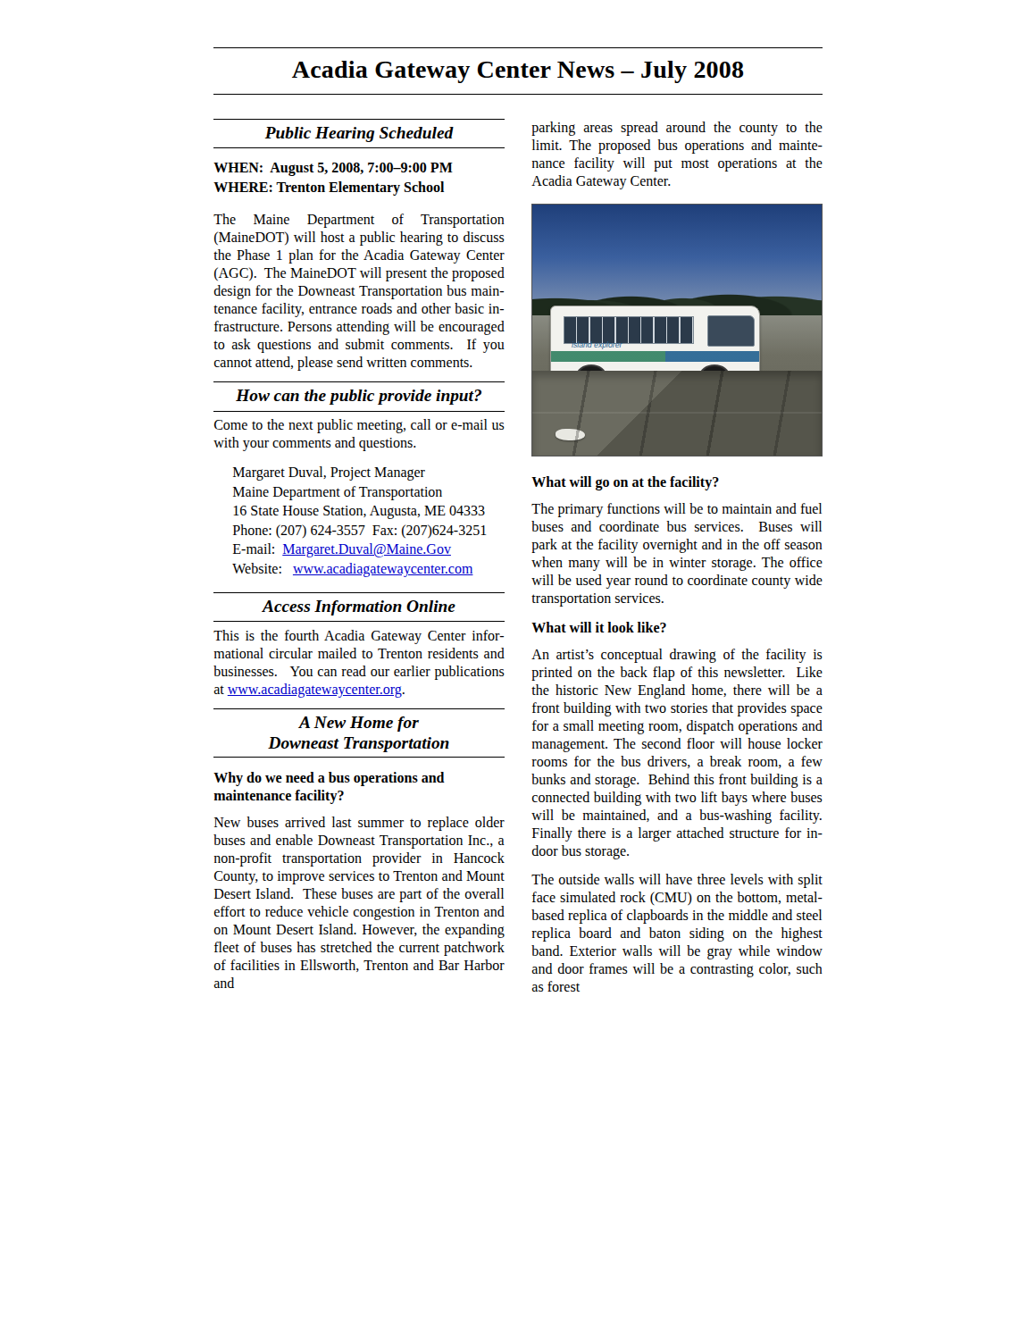Acadia Gateway Center News – July 2008
Public Hearing Scheduled
WHEN: August 5, 2008, 7:00–9:00 PM
WHERE: Trenton Elementary School
The Maine Department of Transportation (MaineDOT) will host a public hearing to discuss the Phase 1 plan for the Acadia Gateway Center (AGC). The MaineDOT will present the proposed design for the Downeast Transportation bus maintenance facility, entrance roads and other basic infrastructure. Persons attending will be encouraged to ask questions and submit comments. If you cannot attend, please send written comments.
How can the public provide input?
Come to the next public meeting, call or e-mail us with your comments and questions.
Margaret Duval, Project Manager
Maine Department of Transportation
16 State House Station, Augusta, ME 04333
Phone: (207) 624-3557 Fax: (207)624-3251
E-mail: Margaret.Duval@Maine.Gov
Website: www.acadiagatewaycenter.com
Access Information Online
This is the fourth Acadia Gateway Center informational circular mailed to Trenton residents and businesses. You can read our earlier publications at www.acadiagatewaycenter.org.
A New Home for
Downeast Transportation
Why do we need a bus operations and maintenance facility?
New buses arrived last summer to replace older buses and enable Downeast Transportation Inc., a non-profit transportation provider in Hancock County, to improve services to Trenton and Mount Desert Island. These buses are part of the overall effort to reduce vehicle congestion in Trenton and on Mount Desert Island. However, the expanding fleet of buses has stretched the current patchwork of facilities in Ellsworth, Trenton and Bar Harbor and
parking areas spread around the county to the limit. The proposed bus operations and maintenance facility will put most operations at the Acadia Gateway Center.
island explorer
What will go on at the facility?
The primary functions will be to maintain and fuel buses and coordinate bus services. Buses will park at the facility overnight and in the off season when many will be in winter storage. The office will be used year round to coordinate county wide transportation services.
What will it look like?
An artist’s conceptual drawing of the facility is printed on the back flap of this newsletter. Like the historic New England home, there will be a front building with two stories that provides space for a small meeting room, dispatch operations and management. The second floor will house locker rooms for the bus drivers, a break room, a few bunks and storage. Behind this front building is a connected building with two lift bays where buses will be maintained, and a bus-washing facility. Finally there is a larger attached structure for indoor bus storage.
The outside walls will have three levels with split face simulated rock (CMU) on the bottom, metal-based replica of clapboards in the middle and steel replica board and baton siding on the highest band. Exterior walls will be gray while window and door frames will be a contrasting color, such as forest